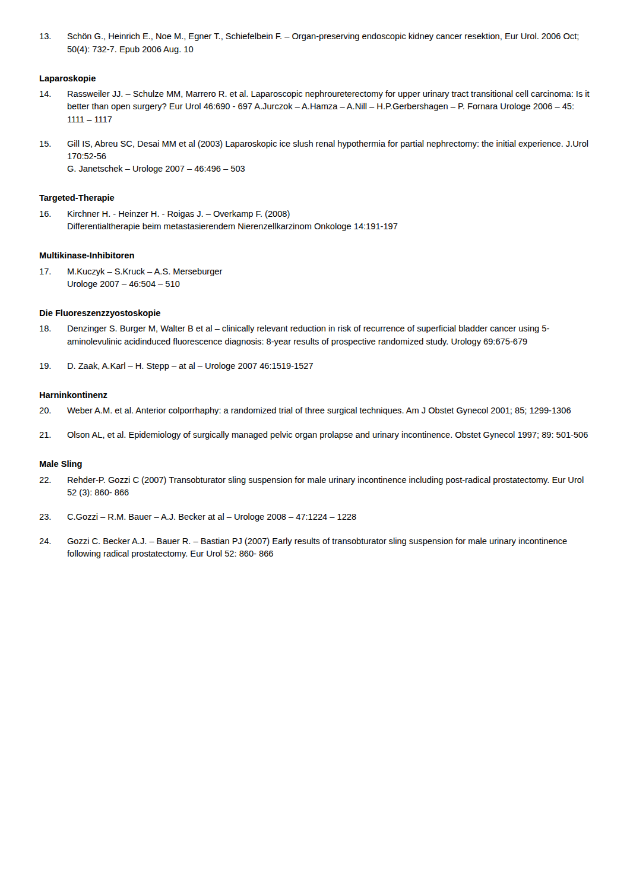13. Schön G., Heinrich E., Noe M., Egner T., Schiefelbein F. – Organ-preserving endoscopic kidney cancer resektion, Eur Urol. 2006 Oct; 50(4): 732-7. Epub 2006 Aug. 10
Laparoskopie
14. Rassweiler JJ. – Schulze MM, Marrero R. et al. Laparoscopic nephroureterectomy for upper urinary tract transitional cell carcinoma: Is it better than open surgery? Eur Urol 46:690 - 697 A.Jurczok – A.Hamza – A.Nill – H.P.Gerbershagen – P. Fornara Urologe 2006 – 45: 1111 – 1117
15. Gill IS, Abreu SC, Desai MM et al (2003) Laparoskopic ice slush renal hypothermia for partial nephrectomy: the initial experience. J.Urol 170:52-56
G. Janetschek – Urologe 2007 – 46:496 – 503
Targeted-Therapie
16. Kirchner H. - Heinzer H. - Roigas J. – Overkamp F. (2008)
Differentialtherapie beim metastasierendem Nierenzellkarzinom Onkologe 14:191-197
Multikinase-Inhibitoren
17. M.Kuczyk – S.Kruck – A.S. Merseburger
Urologe 2007 – 46:504 – 510
Die Fluoreszenzzyostoskopie
18. Denzinger S. Burger M, Walter B et al – clinically relevant reduction in risk of recurrence of superficial bladder cancer using 5-aminolevulinic acidinduced fluorescence diagnosis: 8-year results of prospective randomized study. Urology 69:675-679
19. D. Zaak, A.Karl – H. Stepp – at al – Urologe 2007 46:1519-1527
Harninkontinenz
20. Weber A.M. et al. Anterior colporrhaphy: a randomized trial of three surgical techniques. Am J Obstet Gynecol 2001; 85; 1299-1306
21. Olson AL, et al. Epidemiology of surgically managed pelvic organ prolapse and urinary incontinence. Obstet Gynecol 1997; 89: 501-506
Male Sling
22. Rehder-P. Gozzi C (2007) Transobturator sling suspension for male urinary incontinence including post-radical prostatectomy. Eur Urol 52 (3): 860- 866
23. C.Gozzi – R.M. Bauer – A.J. Becker at al – Urologe 2008 – 47:1224 – 1228
24. Gozzi C. Becker A.J. – Bauer R. – Bastian PJ (2007) Early results of transobturator sling suspension for male urinary incontinence following radical prostatectomy. Eur Urol 52: 860- 866